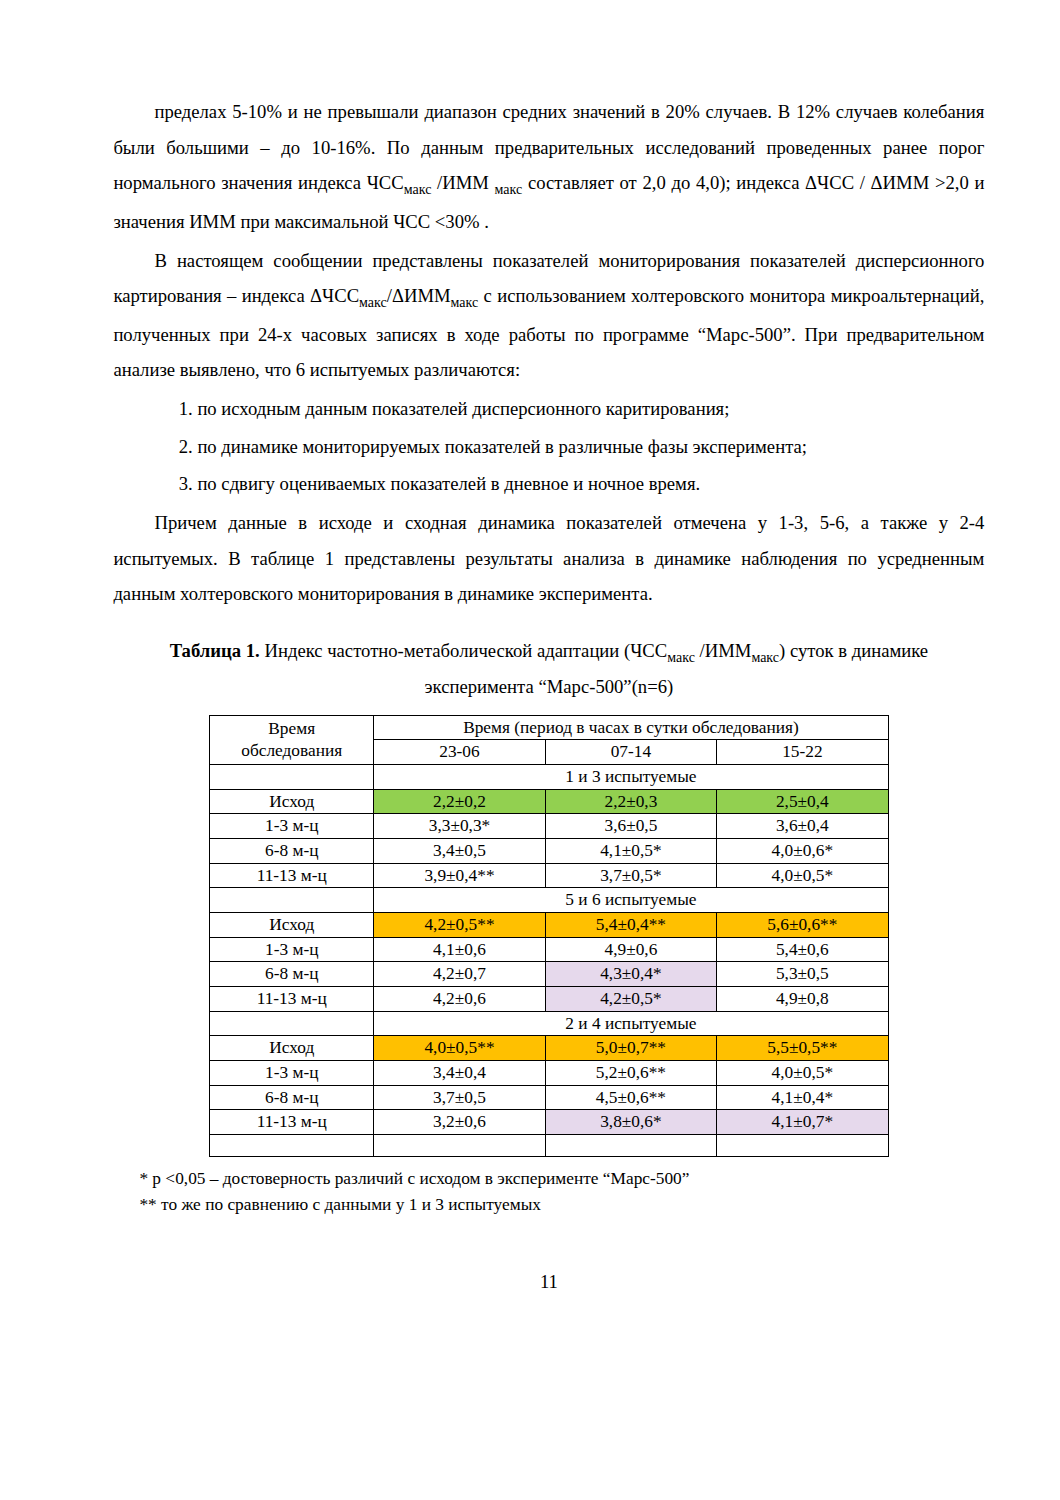пределах 5-10% и не превышали диапазон средних значений в 20% случаев. В 12% случаев колебания были большими – до 10-16%. По данным предварительных исследований проведенных ранее порог нормального значения индекса ЧССмакс /ИММ макс составляет от 2,0 до 4,0); индекса ΔЧСС / ΔИММ >2,0 и значения ИММ при максимальной ЧСС <30% .
В настоящем сообщении представлены показателей мониторирования показателей дисперсионного картирования – индекса ΔЧССмакс/ΔИММмакс с использованием холтеровского монитора микроальтернаций, полученных при 24-х часовых записях в ходе работы по программе “Марс-500”. При предварительном анализе выявлено, что 6 испытуемых различаются:
по исходным данным показателей дисперсионного каритирования;
по динамике мониторируемых показателей в различные фазы эксперимента;
по сдвигу оцениваемых показателей в дневное и ночное время.
Причем данные в исходе и сходная динамика показателей отмечена у 1-3, 5-6, а также у 2-4 испытуемых. В таблице 1 представлены результаты анализа в динамике наблюдения по усредненным данным холтеровского мониторирования в динамике эксперимента.
Таблица 1. Индекс частотно-метаболической адаптации (ЧССмакс /ИММмакс) суток в динамике эксперимента “Марс-500”(n=6)
| Время обследования | Время (период в часах в сутки обследования) |
| 23-06 | 07-14 | 15-22 |
| | 1 и 3 испытуемые |
| Исход | 2,2±0,2 | 2,2±0,3 | 2,5±0,4 |
| 1-3 м-ц | 3,3±0,3* | 3,6±0,5 | 3,6±0,4 |
| 6-8 м-ц | 3,4±0,5 | 4,1±0,5* | 4,0±0,6* |
| 11-13 м-ц | 3,9±0,4** | 3,7±0,5* | 4,0±0,5* |
| | 5 и 6 испытуемые |
| Исход | 4,2±0,5** | 5,4±0,4** | 5,6±0,6** |
| 1-3 м-ц | 4,1±0,6 | 4,9±0,6 | 5,4±0,6 |
| 6-8 м-ц | 4,2±0,7 | 4,3±0,4* | 5,3±0,5 |
| 11-13 м-ц | 4,2±0,6 | 4,2±0,5* | 4,9±0,8 |
| | 2 и 4 испытуемые |
| Исход | 4,0±0,5** | 5,0±0,7** | 5,5±0,5** |
| 1-3 м-ц | 3,4±0,4 | 5,2±0,6** | 4,0±0,5* |
| 6-8 м-ц | 3,7±0,5 | 4,5±0,6** | 4,1±0,4* |
| 11-13 м-ц | 3,2±0,6 | 3,8±0,6* | 4,1±0,7* |
* р <0,05 – достоверность различий с исходом в эксперименте “Марс-500”
** то же по сравнению с данными у 1 и 3 испытуемых
11